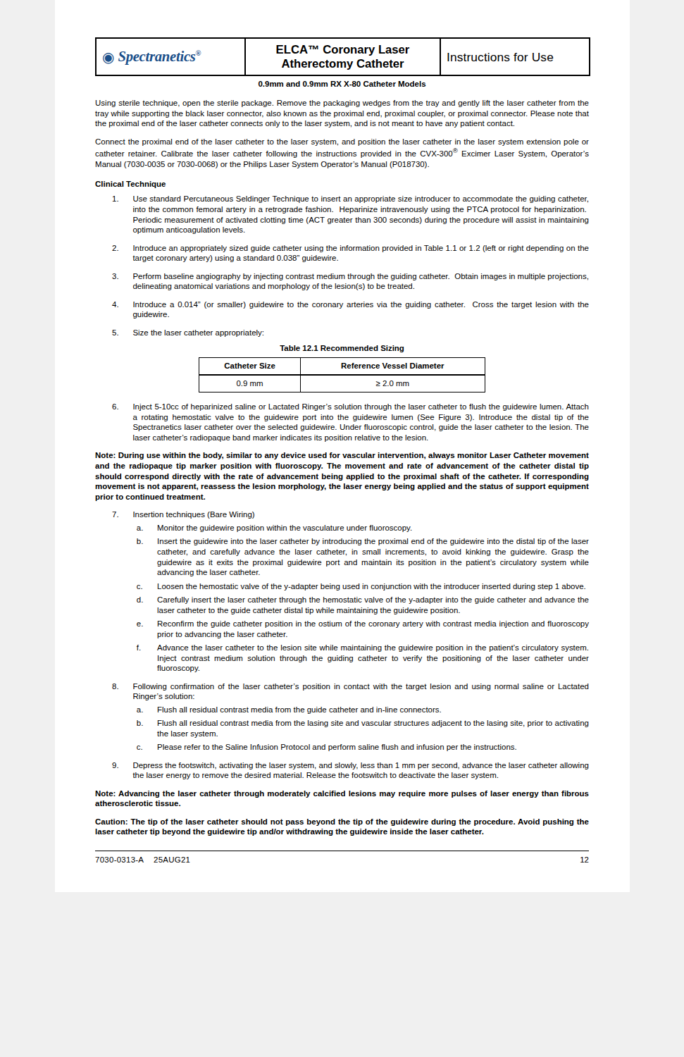◉ Spectranetics®
ELCA™ Coronary Laser
Atherectomy Catheter
Instructions for Use
0.9mm and 0.9mm RX X-80 Catheter Models
Using sterile technique, open the sterile package. Remove the packaging wedges from the tray and gently lift the laser catheter from the tray while supporting the black laser connector, also known as the proximal end, proximal coupler, or proximal connector. Please note that the proximal end of the laser catheter connects only to the laser system, and is not meant to have any patient contact.
Connect the proximal end of the laser catheter to the laser system, and position the laser catheter in the laser system extension pole or catheter retainer. Calibrate the laser catheter following the instructions provided in the CVX-300® Excimer Laser System, Operator’s Manual (7030-0035 or 7030-0068) or the Philips Laser System Operator’s Manual (P018730).
Clinical Technique
Use standard Percutaneous Seldinger Technique to insert an appropriate size introducer to accommodate the guiding catheter, into the common femoral artery in a retrograde fashion. Heparinize intravenously using the PTCA protocol for heparinization. Periodic measurement of activated clotting time (ACT greater than 300 seconds) during the procedure will assist in maintaining optimum anticoagulation levels.
Introduce an appropriately sized guide catheter using the information provided in Table 1.1 or 1.2 (left or right depending on the target coronary artery) using a standard 0.038” guidewire.
Perform baseline angiography by injecting contrast medium through the guiding catheter. Obtain images in multiple projections, delineating anatomical variations and morphology of the lesion(s) to be treated.
Introduce a 0.014” (or smaller) guidewire to the coronary arteries via the guiding catheter. Cross the target lesion with the guidewire.
Size the laser catheter appropriately:
Table 12.1 Recommended Sizing
| Catheter Size | Reference Vessel Diameter |
| --- | --- |
| 0.9 mm | ≥ 2.0 mm |
Inject 5-10cc of heparinized saline or Lactated Ringer’s solution through the laser catheter to flush the guidewire lumen. Attach a rotating hemostatic valve to the guidewire port into the guidewire lumen (See Figure 3). Introduce the distal tip of the Spectranetics laser catheter over the selected guidewire. Under fluoroscopic control, guide the laser catheter to the lesion. The laser catheter’s radiopaque band marker indicates its position relative to the lesion.
Note: During use within the body, similar to any device used for vascular intervention, always monitor Laser Catheter movement and the radiopaque tip marker position with fluoroscopy. The movement and rate of advancement of the catheter distal tip should correspond directly with the rate of advancement being applied to the proximal shaft of the catheter. If corresponding movement is not apparent, reassess the lesion morphology, the laser energy being applied and the status of support equipment prior to continued treatment.
Insertion techniques (Bare Wiring)
Monitor the guidewire position within the vasculature under fluoroscopy.
Insert the guidewire into the laser catheter by introducing the proximal end of the guidewire into the distal tip of the laser catheter, and carefully advance the laser catheter, in small increments, to avoid kinking the guidewire. Grasp the guidewire as it exits the proximal guidewire port and maintain its position in the patient’s circulatory system while advancing the laser catheter.
Loosen the hemostatic valve of the y-adapter being used in conjunction with the introducer inserted during step 1 above.
Carefully insert the laser catheter through the hemostatic valve of the y-adapter into the guide catheter and advance the laser catheter to the guide catheter distal tip while maintaining the guidewire position.
Reconfirm the guide catheter position in the ostium of the coronary artery with contrast media injection and fluoroscopy prior to advancing the laser catheter.
Advance the laser catheter to the lesion site while maintaining the guidewire position in the patient’s circulatory system. Inject contrast medium solution through the guiding catheter to verify the positioning of the laser catheter under fluoroscopy.
Following confirmation of the laser catheter’s position in contact with the target lesion and using normal saline or Lactated Ringer’s solution:
Flush all residual contrast media from the guide catheter and in-line connectors.
Flush all residual contrast media from the lasing site and vascular structures adjacent to the lasing site, prior to activating the laser system.
Please refer to the Saline Infusion Protocol and perform saline flush and infusion per the instructions.
Depress the footswitch, activating the laser system, and slowly, less than 1 mm per second, advance the laser catheter allowing the laser energy to remove the desired material. Release the footswitch to deactivate the laser system.
Note: Advancing the laser catheter through moderately calcified lesions may require more pulses of laser energy than fibrous atherosclerotic tissue.
Caution: The tip of the laser catheter should not pass beyond the tip of the guidewire during the procedure. Avoid pushing the laser catheter tip beyond the guidewire tip and/or withdrawing the guidewire inside the laser catheter.
7030-0313-A 25AUG21
12